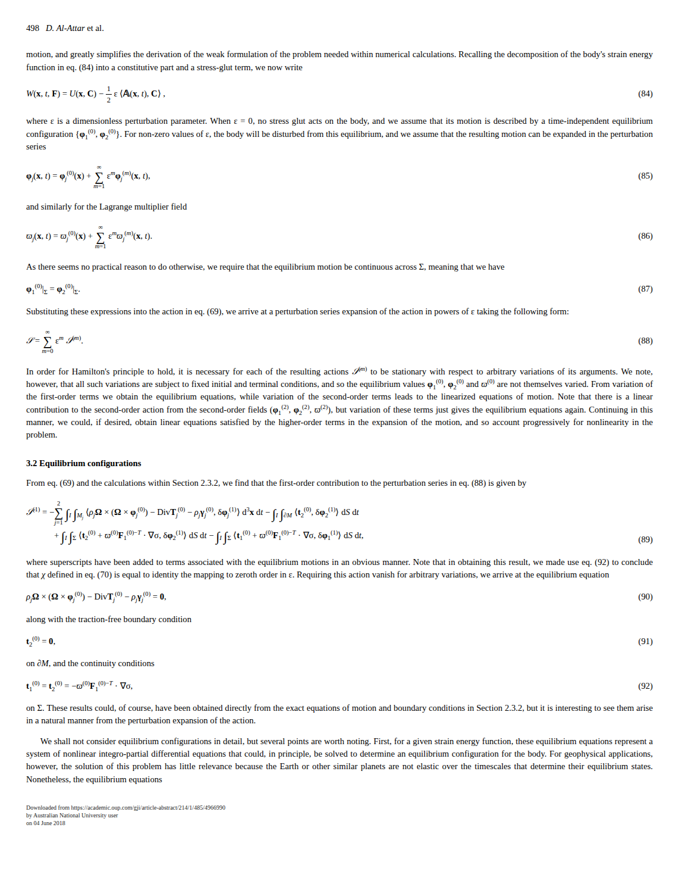498 D. Al-Attar et al.
motion, and greatly simplifies the derivation of the weak formulation of the problem needed within numerical calculations. Recalling the decomposition of the body's strain energy function in eq. (84) into a constitutive part and a stress-glut term, we now write
W(x, t, F) = U(x, C) − 12 ε ⟨𝔸(x, t), C⟩ ,
(84)
where ε is a dimensionless perturbation parameter. When ε = 0, no stress glut acts on the body, and we assume that its motion is described by a time-independent equilibrium configuration {φ1(0), φ2(0)}. For non-zero values of ε, the body will be disturbed from this equilibrium, and we assume that the resulting motion can be expanded in the perturbation series
φj(x, t) = φj(0)(x) + ∞∑m=1 εmφj(m)(x, t),
(85)
and similarly for the Lagrange multiplier field
ϖj(x, t) = ϖj(0)(x) + ∞∑m=1 εmϖj(m)(x, t).
(86)
As there seems no practical reason to do otherwise, we require that the equilibrium motion be continuous across Σ, meaning that we have
φ1(0)|Σ = φ2(0)|Σ.
(87)
Substituting these expressions into the action in eq. (69), we arrive at a perturbation series expansion of the action in powers of ε taking the following form:
𝒮 = ∞∑m=0 εm 𝒮(m).
(88)
In order for Hamilton's principle to hold, it is necessary for each of the resulting actions 𝒮(m) to be stationary with respect to arbitrary variations of its arguments. We note, however, that all such variations are subject to fixed initial and terminal conditions, and so the equilibrium values φ1(0), φ2(0) and ϖ(0) are not themselves varied. From variation of the first-order terms we obtain the equilibrium equations, while variation of the second-order terms leads to the linearized equations of motion. Note that there is a linear contribution to the second-order action from the second-order fields (φ1(2), φ2(2), ϖ(2)), but variation of these terms just gives the equilibrium equations again. Continuing in this manner, we could, if desired, obtain linear equations satisfied by the higher-order terms in the expansion of the motion, and so account progressively for nonlinearity in the problem.
3.2 Equilibrium configurations
From eq. (69) and the calculations within Section 2.3.2, we find that the first-order contribution to the perturbation series in eq. (88) is given by
𝒮(1) = −2∑j=1 ∫I ∫Mj ⟨ρj Ω × (Ω × φj(0)) − Div Tj(0) − ρj γj(0), δφj(1)⟩ d3x dt − ∫I ∫∂M ⟨t2(0), δφ2(1)⟩ dS dt
+ ∫I ∫Σ ⟨t2(0) + ϖ(0)F1(0)−T · ∇σ, δφ2(1)⟩ dS dt − ∫I ∫Σ ⟨t1(0) + ϖ(0)F1(0)−T · ∇σ, δφ1(1)⟩ dS dt,
(89)
where superscripts have been added to terms associated with the equilibrium motions in an obvious manner. Note that in obtaining this result, we made use eq. (92) to conclude that χ defined in eq. (70) is equal to identity the mapping to zeroth order in ε. Requiring this action vanish for arbitrary variations, we arrive at the equilibrium equation
ρj Ω × (Ω × φj(0)) − Div Tj(0) − ρj γj(0) = 0,
(90)
along with the traction-free boundary condition
t2(0) = 0,
(91)
on ∂M, and the continuity conditions
t1(0) = t2(0) = −ϖ(0)F1(0)−T · ∇σ,
(92)
on Σ. These results could, of course, have been obtained directly from the exact equations of motion and boundary conditions in Section 2.3.2, but it is interesting to see them arise in a natural manner from the perturbation expansion of the action.
We shall not consider equilibrium configurations in detail, but several points are worth noting. First, for a given strain energy function, these equilibrium equations represent a system of nonlinear integro-partial differential equations that could, in principle, be solved to determine an equilibrium configuration for the body. For geophysical applications, however, the solution of this problem has little relevance because the Earth or other similar planets are not elastic over the timescales that determine their equilibrium states. Nonetheless, the equilibrium equations
Downloaded from https://academic.oup.com/gji/article-abstract/214/1/485/4966990
by Australian National University user
on 04 June 2018